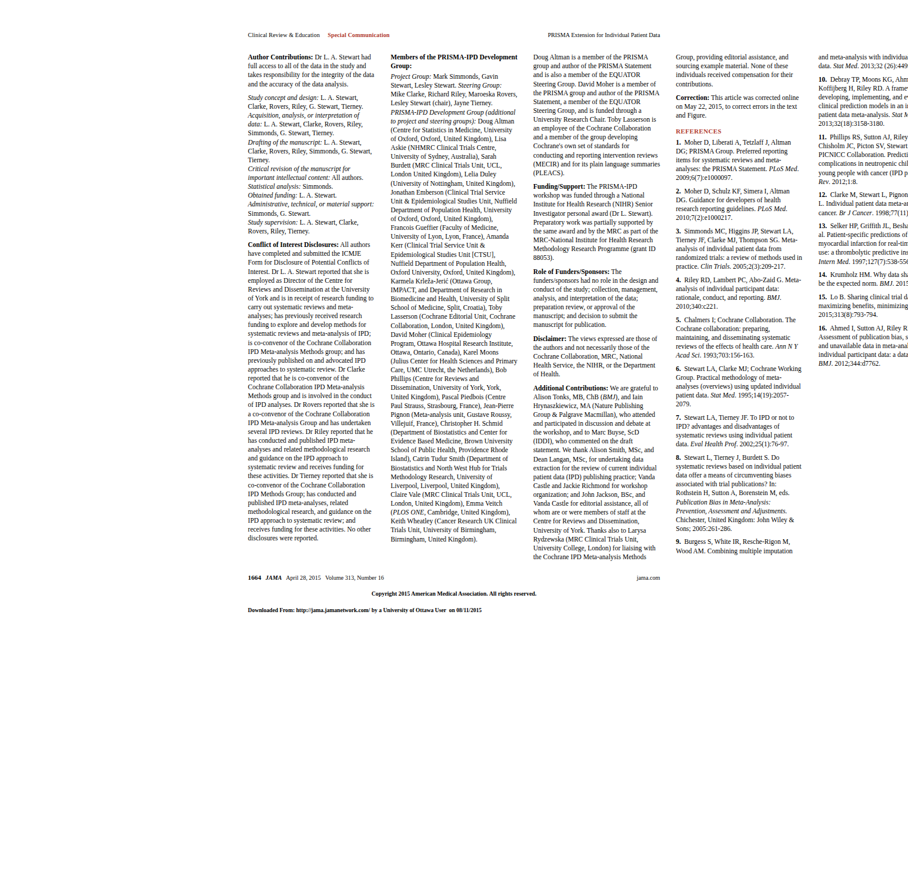Clinical Review & Education Special Communication
PRISMA Extension for Individual Patient Data
Author Contributions: Dr L. A. Stewart had full access to all of the data in the study and takes responsibility for the integrity of the data and the accuracy of the data analysis.
Study concept and design: L. A. Stewart, Clarke, Rovers, Riley, G. Stewart, Tierney.
Acquisition, analysis, or interpretation of data: L. A. Stewart, Clarke, Rovers, Riley, Simmonds, G. Stewart, Tierney.
Drafting of the manuscript: L. A. Stewart, Clarke, Rovers, Riley, Simmonds, G. Stewart, Tierney.
Critical revision of the manuscript for important intellectual content: All authors.
Statistical analysis: Simmonds.
Obtained funding: L. A. Stewart.
Administrative, technical, or material support: Simmonds, G. Stewart.
Study supervision: L. A. Stewart, Clarke, Rovers, Riley, Tierney.
Conflict of Interest Disclosures: All authors have completed and submitted the ICMJE Form for Disclosure of Potential Conflicts of Interest. Dr L. A. Stewart reported that she is employed as Director of the Centre for Reviews and Dissemination at the University of York and is in receipt of research funding to carry out systematic reviews and meta-analyses; has previously received research funding to explore and develop methods for systematic reviews and meta-analysis of IPD; is co-convenor of the Cochrane Collaboration IPD Meta-analysis Methods group; and has previously published on and advocated IPD approaches to systematic review. Dr Clarke reported that he is co-convenor of the Cochrane Collaboration IPD Meta-analysis Methods group and is involved in the conduct of IPD analyses. Dr Rovers reported that she is a co-convenor of the Cochrane Collaboration IPD Meta-analysis Group and has undertaken several IPD reviews. Dr Riley reported that he has conducted and published IPD meta-analyses and related methodological research and guidance on the IPD approach to systematic review and receives funding for these activities. Dr Tierney reported that she is co-convenor of the Cochrane Collaboration IPD Methods Group; has conducted and published IPD meta-analyses, related methodological research, and guidance on the IPD approach to systematic review; and receives funding for these activities. No other disclosures were reported.
Members of the PRISMA-IPD Development Group:
Project Group: Mark Simmonds, Gavin Stewart, Lesley Stewart. Steering Group: Mike Clarke, Richard Riley, Maroeska Rovers, Lesley Stewart (chair), Jayne Tierney. PRISMA-IPD Development Group (additional to project and steering groups): Doug Altman (Centre for Statistics in Medicine, University of Oxford, Oxford, United Kingdom), Lisa Askie (NHMRC Clinical Trials Centre, University of Sydney, Australia), Sarah Burdett (MRC Clinical Trials Unit, UCL, London United Kingdom), Lelia Duley (University of Nottingham, United Kingdom), Jonathan Emberson (Clinical Trial Service Unit & Epidemiological Studies Unit, Nuffield Department of Population Health, University of Oxford, Oxford, United Kingdom), Francois Gueffier (Faculty of Medicine, University of Lyon, Lyon, France), Amanda Kerr (Clinical Trial Service Unit & Epidemiological Studies Unit [CTSU], Nuffield Department of Population Health, Oxford University, Oxford, United Kingdom), Karmela Krleža-Jerić (Ottawa Group, IMPACT, and Department of Research in Biomedicine and Health, University of Split School of Medicine, Split, Croatia), Toby Lasserson (Cochrane Editorial Unit, Cochrane Collaboration, London, United Kingdom), David Moher (Clinical Epidemiology Program, Ottawa Hospital Research Institute, Ottawa, Ontario, Canada), Karel Moons (Julius Center for Health Sciences and Primary Care, UMC Utrecht, the Netherlands), Bob Phillips (Centre for Reviews and Dissemination, University of York, York, United Kingdom), Pascal Piedbois (Centre Paul Strauss, Strasbourg, France), Jean-Pierre Pignon (Meta-analysis unit, Gustave Roussy, Villejuif, France), Christopher H. Schmid (Department of Biostatistics and Center for Evidence Based Medicine, Brown University School of Public Health, Providence Rhode Island), Catrin Tudur Smith (Department of Biostatistics and North West Hub for Trials Methodology Research, University of Liverpool, Liverpool, United Kingdom), Claire Vale (MRC Clinical Trials Unit, UCL, London, United Kingdom), Emma Veitch (PLOS ONE, Cambridge, United Kingdom), Keith Wheatley (Cancer Research UK Clinical Trials Unit, University of Birmingham, Birmingham, United Kingdom).
Doug Altman is a member of the PRISMA group and author of the PRISMA Statement and is also a member of the EQUATOR Steering Group. David Moher is a member of the PRISMA group and author of the PRISMA Statement, a member of the EQUATOR Steering Group, and is funded through a University Research Chair. Toby Lasserson is an employee of the Cochrane Collaboration and a member of the group developing Cochrane's own set of standards for conducting and reporting intervention reviews (MECIR) and for its plain language summaries (PLEACS).
Funding/Support: The PRISMA-IPD workshop was funded through a National Institute for Health Research (NIHR) Senior Investigator personal award (Dr L. Stewart). Preparatory work was partially supported by the same award and by the MRC as part of the MRC-National Institute for Health Research Methodology Research Programme (grant ID 88053).
Role of Funders/Sponsors: The funders/sponsors had no role in the design and conduct of the study; collection, management, analysis, and interpretation of the data; preparation review, or approval of the manuscript; and decision to submit the manuscript for publication.
Disclaimer: The views expressed are those of the authors and not necessarily those of the Cochrane Collaboration, MRC, National Health Service, the NIHR, or the Department of Health.
Additional Contributions: We are grateful to Alison Tonks, MB, ChB (BMJ), and Iain Hrynaszkiewicz, MA (Nature Publishing Group & Palgrave Macmillan), who attended and participated in discussion and debate at the workshop, and to Marc Buyse, ScD (IDDI), who commented on the draft statement. We thank Alison Smith, MSc, and Dean Langan, MSc, for undertaking data extraction for the review of current individual patient data (IPD) publishing practice; Vanda Castle and Jackie Richmond for workshop organization; and John Jackson, BSc, and Vanda Castle for editorial assistance, all of whom are or were members of staff at the Centre for Reviews and Dissemination, University of York. Thanks also to Larysa Rydzewska (MRC Clinical Trials Unit, University College, London) for liaising with the Cochrane IPD Meta-analysis Methods Group, providing editorial assistance, and sourcing example material. None of these individuals received compensation for their contributions.
Correction: This article was corrected online on May 22, 2015, to correct errors in the text and Figure.
REFERENCES
1. Moher D, Liberati A, Tetzlaff J, Altman DG; PRISMA Group. Preferred reporting items for systematic reviews and meta-analyses: the PRISMA Statement. PLoS Med. 2009;6(7):e1000097.
2. Moher D, Schulz KF, Simera I, Altman DG. Guidance for developers of health research reporting guidelines. PLoS Med. 2010;7(2):e1000217.
3. Simmonds MC, Higgins JP, Stewart LA, Tierney JF, Clarke MJ, Thompson SG. Meta-analysis of individual patient data from randomized trials: a review of methods used in practice. Clin Trials. 2005;2(3):209-217.
4. Riley RD, Lambert PC, Abo-Zaid G. Meta-analysis of individual participant data: rationale, conduct, and reporting. BMJ. 2010;340:c221.
5. Chalmers I; Cochrane Collaboration. The Cochrane collaboration: preparing, maintaining, and disseminating systematic reviews of the effects of health care. Ann N Y Acad Sci. 1993;703:156-163.
6. Stewart LA, Clarke MJ; Cochrane Working Group. Practical methodology of meta-analyses (overviews) using updated individual patient data. Stat Med. 1995;14(19):2057-2079.
7. Stewart LA, Tierney JF. To IPD or not to IPD? advantages and disadvantages of systematic reviews using individual patient data. Eval Health Prof. 2002;25(1):76-97.
8. Stewart L, Tierney J, Burdett S. Do systematic reviews based on individual patient data offer a means of circumventing biases associated with trial publications? In: Rothstein H, Sutton A, Borenstein M, eds. Publication Bias in Meta-Analysis: Prevention, Assessment and Adjustments. Chichester, United Kingdom: John Wiley & Sons; 2005:261-286.
9. Burgess S, White IR, Resche-Rigon M, Wood AM. Combining multiple imputation and meta-analysis with individual participant data. Stat Med. 2013;32 (26):4499-4514.
10. Debray TP, Moons KG, Ahmed I, Koffijberg H, Riley RD. A framework for developing, implementing, and evaluating clinical prediction models in an individual patient data meta-analysis. Stat Med. 2013;32(18):3158-3180.
11. Phillips RS, Sutton AJ, Riley RD, Chisholm JC, Picton SV, Stewart LA; PICNICC Collaboration. Predicting infectious complications in neutropenic children and young people with cancer (IPD protocol). Syst Rev. 2012;1:8.
12. Clarke M, Stewart L, Pignon JP, Bijnens L. Individual patient data meta-analysis in cancer. Br J Cancer. 1998;77(11):2036-2044.
13. Selker HP, Griffith JL, Beshansky JR, et al. Patient-specific predictions of outcomes in myocardial infarction for real-time emergency use: a thrombolytic predictive instrument. Ann Intern Med. 1997;127(7):538-556.
14. Krumholz HM. Why data sharing should be the expected norm. BMJ. 2015;350:h599.
15. Lo B. Sharing clinical trial data: maximizing benefits, minimizing risk. JAMA. 2015;313(8):793-794.
16. Ahmed I, Sutton AJ, Riley RD. Assessment of publication bias, selection bias, and unavailable data in meta-analyses using individual participant data: a database survey. BMJ. 2012;344:d7762.
1664 JAMA April 28, 2015 Volume 313, Number 16
jama.com
Copyright 2015 American Medical Association. All rights reserved.
Downloaded From: http://jama.jamanetwork.com/ by a University of Ottawa User on 08/11/2015